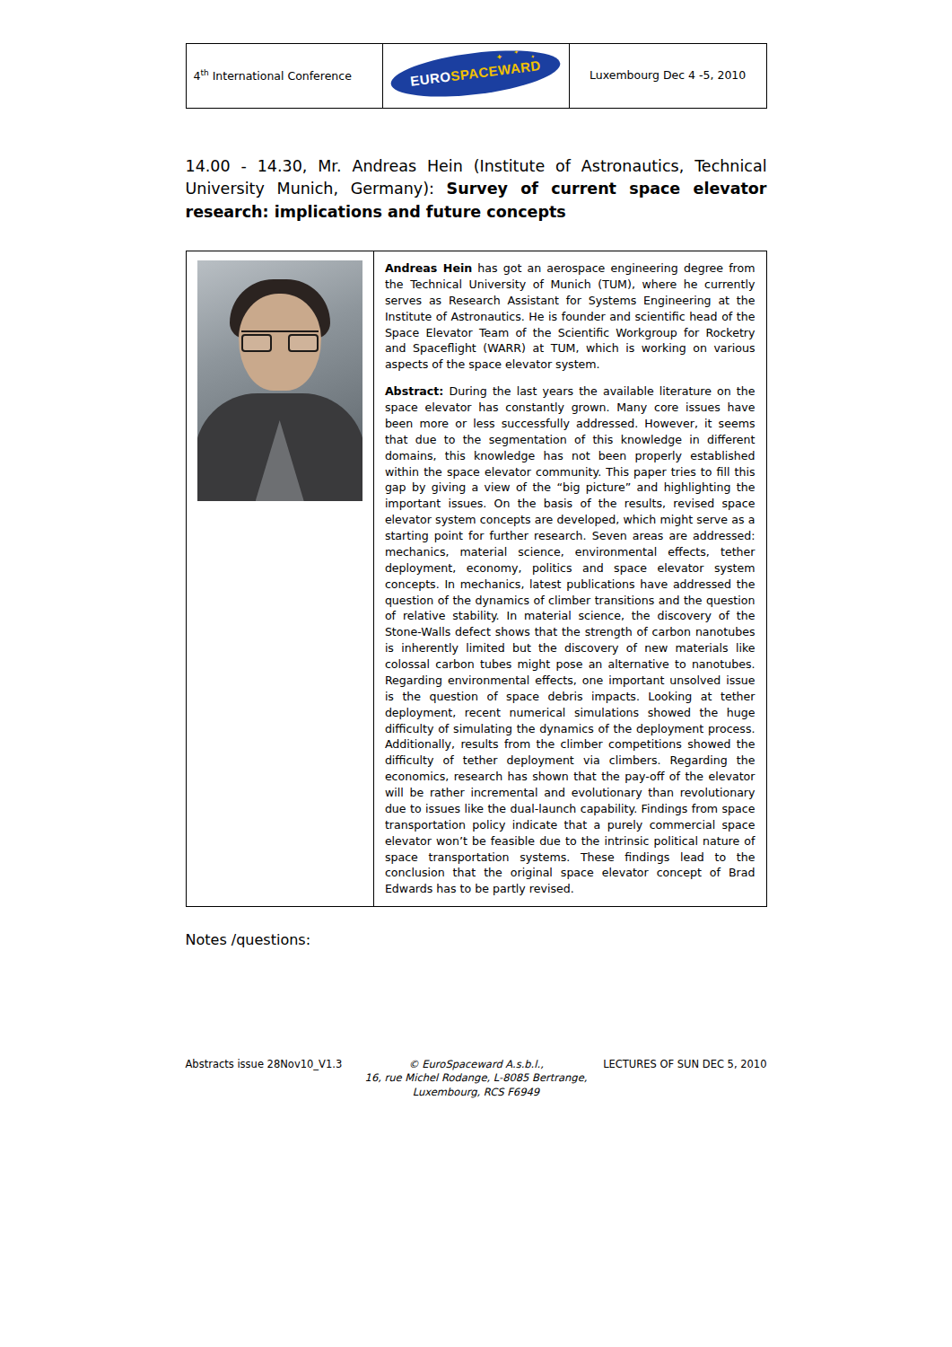| 4 th International Conference | ✦ ✦ ✦ EURO SPACEWARD | Luxembourg Dec 4 -5, 2010 |
14.00 - 14.30, Mr. Andreas Hein (Institute of Astronautics, Technical University Munich, Germany): Survey of current space elevator research: implications and future concepts
| | Andreas Hein has got an aerospace engineering degree from the Technical University of Munich (TUM), where he currently serves as Research Assistant for Systems Engineering at the Institute of Astronautics. He is founder and scientific head of the Space Elevator Team of the Scientific Workgroup for Rocketry and Spaceflight (WARR) at TUM, which is working on various aspects of the space elevator system. Abstract: During the last years the available literature on the space elevator has constantly grown. Many core issues have been more or less successfully addressed. However, it seems that due to the segmentation of this knowledge in different domains, this knowledge has not been properly established within the space elevator community. This paper tries to fill this gap by giving a view of the “big picture” and highlighting the important issues. On the basis of the results, revised space elevator system concepts are developed, which might serve as a starting point for further research. Seven areas are addressed: mechanics, material science, environmental effects, tether deployment, economy, politics and space elevator system concepts. In mechanics, latest publications have addressed the question of the dynamics of climber transitions and the question of relative stability. In material science, the discovery of the Stone-Walls defect shows that the strength of carbon nanotubes is inherently limited but the discovery of new materials like colossal carbon tubes might pose an alternative to nanotubes. Regarding environmental effects, one important unsolved issue is the question of space debris impacts. Looking at tether deployment, recent numerical simulations showed the huge difficulty of simulating the dynamics of the deployment process. Additionally, results from the climber competitions showed the difficulty of tether deployment via climbers. Regarding the economics, research has shown that the pay-off of the elevator will be rather incremental and evolutionary than revolutionary due to issues like the dual-launch capability. Findings from space transportation policy indicate that a purely commercial space elevator won’t be feasible due to the intrinsic political nature of space transportation systems. These findings lead to the conclusion that the original space elevator concept of Brad Edwards has to be partly revised. |
Notes /questions:
| Abstracts issue 28Nov10_V1.3 | © EuroSpaceward A.s.b.l., 16, rue Michel Rodange, L-8085 Bertrange, Luxembourg, RCS F6949 | LECTURES OF SUN DEC 5, 2010 |